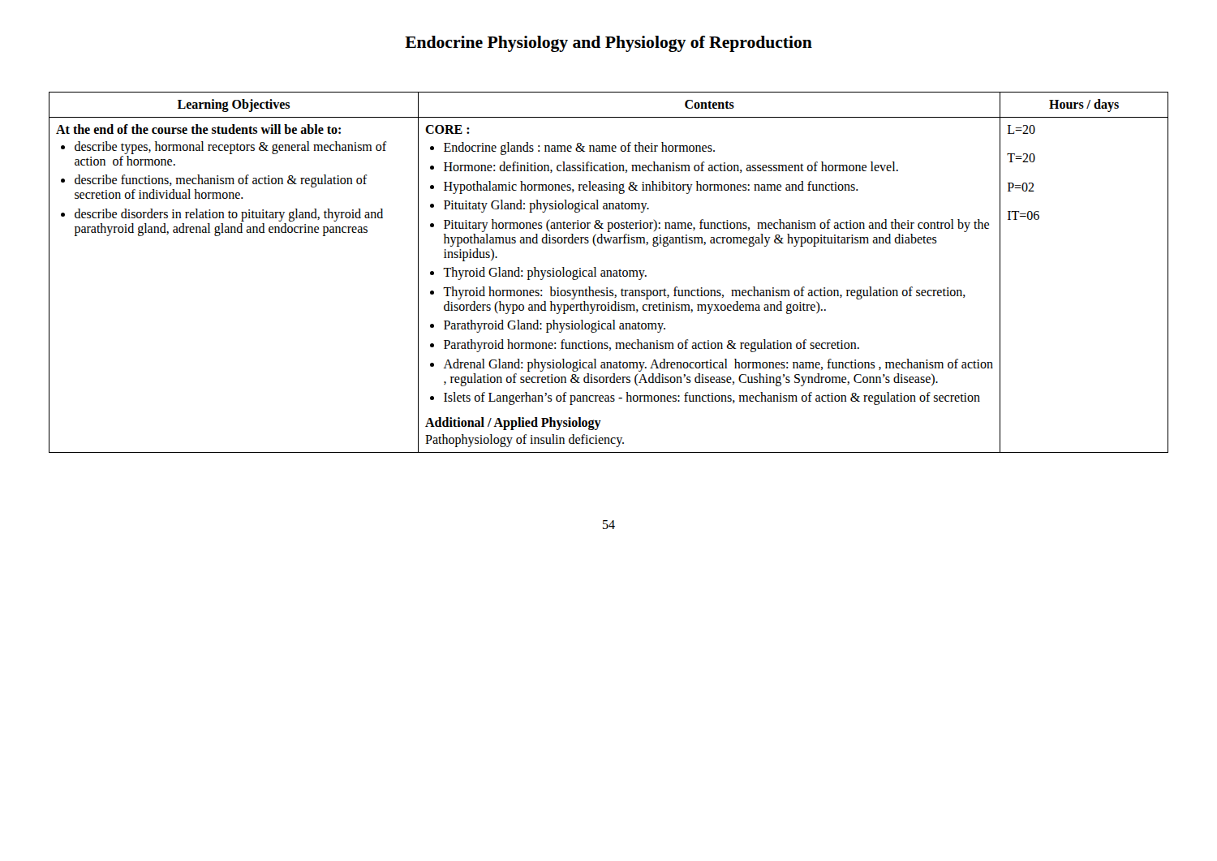Endocrine Physiology and Physiology of Reproduction
| Learning Objectives | Contents | Hours / days |
| --- | --- | --- |
| At the end of the course the students will be able to: describe types, hormonal receptors & general mechanism of action of hormone. describe functions, mechanism of action & regulation of secretion of individual hormone. describe disorders in relation to pituitary gland, thyroid and parathyroid gland, adrenal gland and endocrine pancreas | CORE : Endocrine glands : name & name of their hormones. Hormone: definition, classification, mechanism of action, assessment of hormone level. Hypothalamic hormones, releasing & inhibitory hormones: name and functions. Pituitaty Gland: physiological anatomy. Pituitary hormones (anterior & posterior): name, functions, mechanism of action and their control by the hypothalamus and disorders (dwarfism, gigantism, acromegaly & hypopituitarism and diabetes insipidus). Thyroid Gland: physiological anatomy. Thyroid hormones: biosynthesis, transport, functions, mechanism of action, regulation of secretion, disorders (hypo and hyperthyroidism, cretinism, myxoedema and goitre).. Parathyroid Gland: physiological anatomy. Parathyroid hormone: functions, mechanism of action & regulation of secretion. Adrenal Gland: physiological anatomy. Adrenocortical hormones: name, functions , mechanism of action , regulation of secretion & disorders (Addison’s disease, Cushing’s Syndrome, Conn’s disease). Islets of Langerhan’s of pancreas - hormones: functions, mechanism of action & regulation of secretion Additional / Applied Physiology Pathophysiology of insulin deficiency. | L=20 T=20 P=02 IT=06 |
54